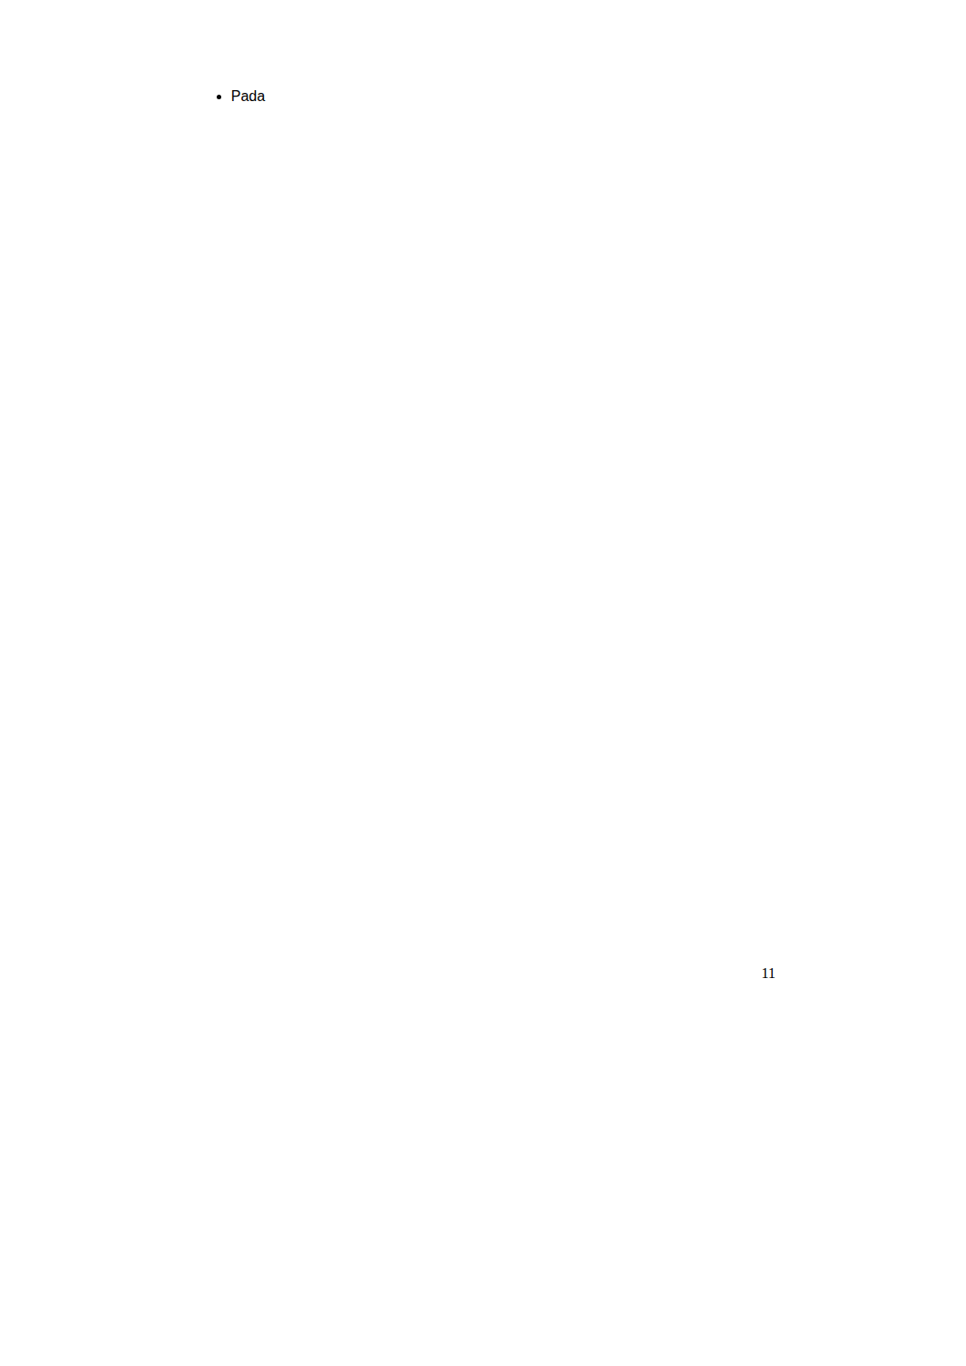Pada
11